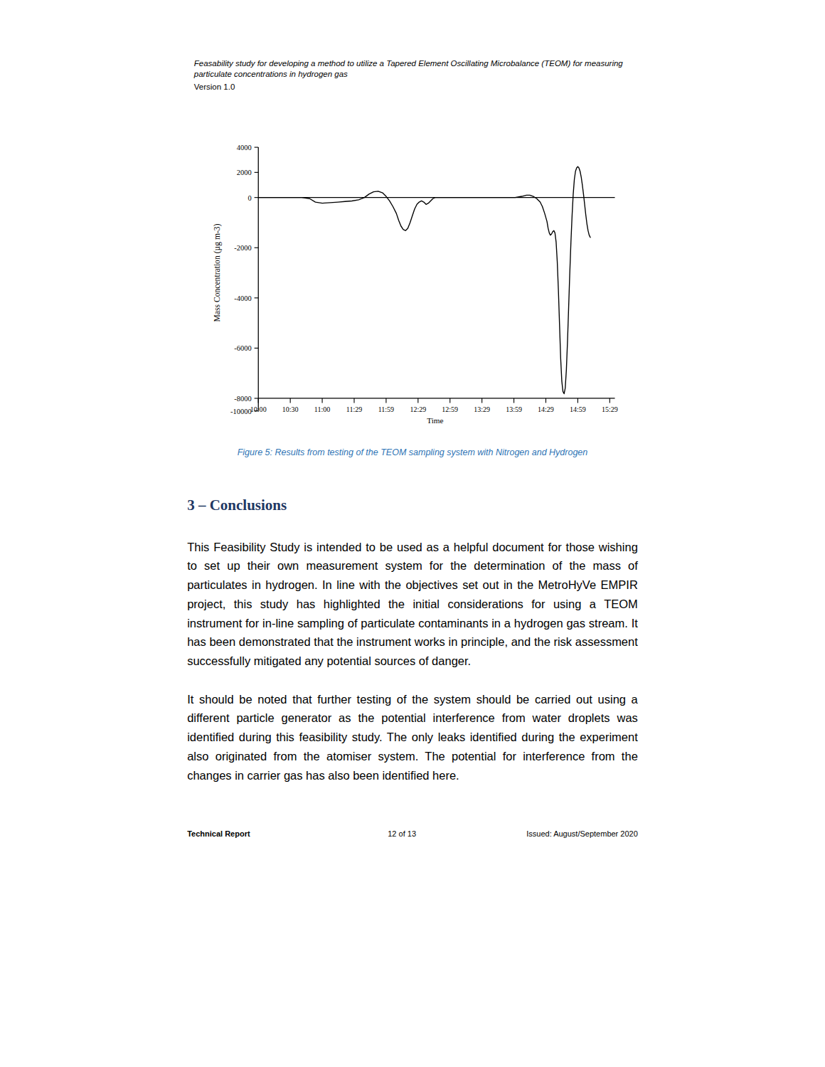Feasability study for developing a method to utilize a Tapered Element Oscillating Microbalance (TEOM) for measuring particulate concentrations in hydrogen gas Version 1.0
4000 2000 0 -2000 -4000 -6000 -8000 -10000 Mass Concentration (µg m-3) 10:00 10:30 11:00 11:29 11:59 12:29 12:59 13:29 13:59 14:29 14:59 15:29 Time
Figure 5: Results from testing of the TEOM sampling system with Nitrogen and Hydrogen
3 – Conclusions
This Feasibility Study is intended to be used as a helpful document for those wishing to set up their own measurement system for the determination of the mass of particulates in hydrogen. In line with the objectives set out in the MetroHyVe EMPIR project, this study has highlighted the initial considerations for using a TEOM instrument for in-line sampling of particulate contaminants in a hydrogen gas stream. It has been demonstrated that the instrument works in principle, and the risk assessment successfully mitigated any potential sources of danger.
It should be noted that further testing of the system should be carried out using a different particle generator as the potential interference from water droplets was identified during this feasibility study. The only leaks identified during the experiment also originated from the atomiser system. The potential for interference from the changes in carrier gas has also been identified here.
Technical Report
12 of 13
Issued: August/September 2020